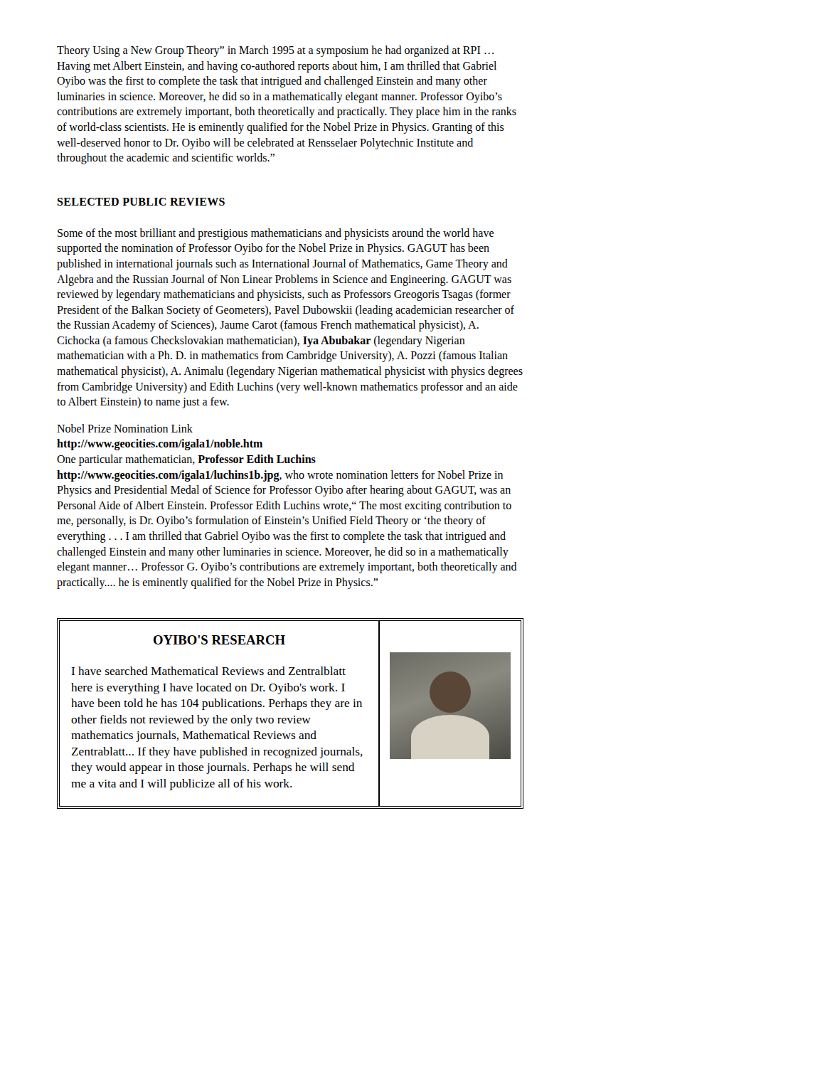Theory Using a New Group Theory” in March 1995 at a symposium he had organized at RPI … Having met Albert Einstein, and having co-authored reports about him, I am thrilled that Gabriel Oyibo was the first to complete the task that intrigued and challenged Einstein and many other luminaries in science. Moreover, he did so in a mathematically elegant manner. Professor Oyibo’s contributions are extremely important, both theoretically and practically. They place him in the ranks of world-class scientists. He is eminently qualified for the Nobel Prize in Physics. Granting of this well-deserved honor to Dr. Oyibo will be celebrated at Rensselaer Polytechnic Institute and throughout the academic and scientific worlds.”
SELECTED PUBLIC REVIEWS
Some of the most brilliant and prestigious mathematicians and physicists around the world have supported the nomination of Professor Oyibo for the Nobel Prize in Physics. GAGUT has been published in international journals such as International Journal of Mathematics, Game Theory and Algebra and the Russian Journal of Non Linear Problems in Science and Engineering. GAGUT was reviewed by legendary mathematicians and physicists, such as Professors Greogoris Tsagas (former President of the Balkan Society of Geometers), Pavel Dubowskii (leading academician researcher of the Russian Academy of Sciences), Jaume Carot (famous French mathematical physicist), A. Cichocka (a famous Checkslovakian mathematician), Iya Abubakar (legendary Nigerian mathematician with a Ph. D. in mathematics from Cambridge University), A. Pozzi (famous Italian mathematical physicist), A. Animalu (legendary Nigerian mathematical physicist with physics degrees from Cambridge University) and Edith Luchins (very well-known mathematics professor and an aide to Albert Einstein) to name just a few.
Nobel Prize Nomination Link
http://www.geocities.com/igala1/noble.htm
One particular mathematician, Professor Edith Luchins
http://www.geocities.com/igala1/luchins1b.jpg, who wrote nomination letters for Nobel Prize in Physics and Presidential Medal of Science for Professor Oyibo after hearing about GAGUT, was an Personal Aide of Albert Einstein. Professor Edith Luchins wrote,“ The most exciting contribution to me, personally, is Dr. Oyibo’s formulation of Einstein’s Unified Field Theory or ‘the theory of everything . . . I am thrilled that Gabriel Oyibo was the first to complete the task that intrigued and challenged Einstein and many other luminaries in science. Moreover, he did so in a mathematically elegant manner… Professor G. Oyibo’s contributions are extremely important, both theoretically and practically.... he is eminently qualified for the Nobel Prize in Physics.”
OYIBO'S RESEARCH
I have searched Mathematical Reviews and Zentralblatt here is everything I have located on Dr. Oyibo's work. I have been told he has 104 publications. Perhaps they are in other fields not reviewed by the only two review mathematics journals, Mathematical Reviews and Zentrablatt... If they have published in recognized journals, they would appear in those journals. Perhaps he will send me a vita and I will publicize all of his work.